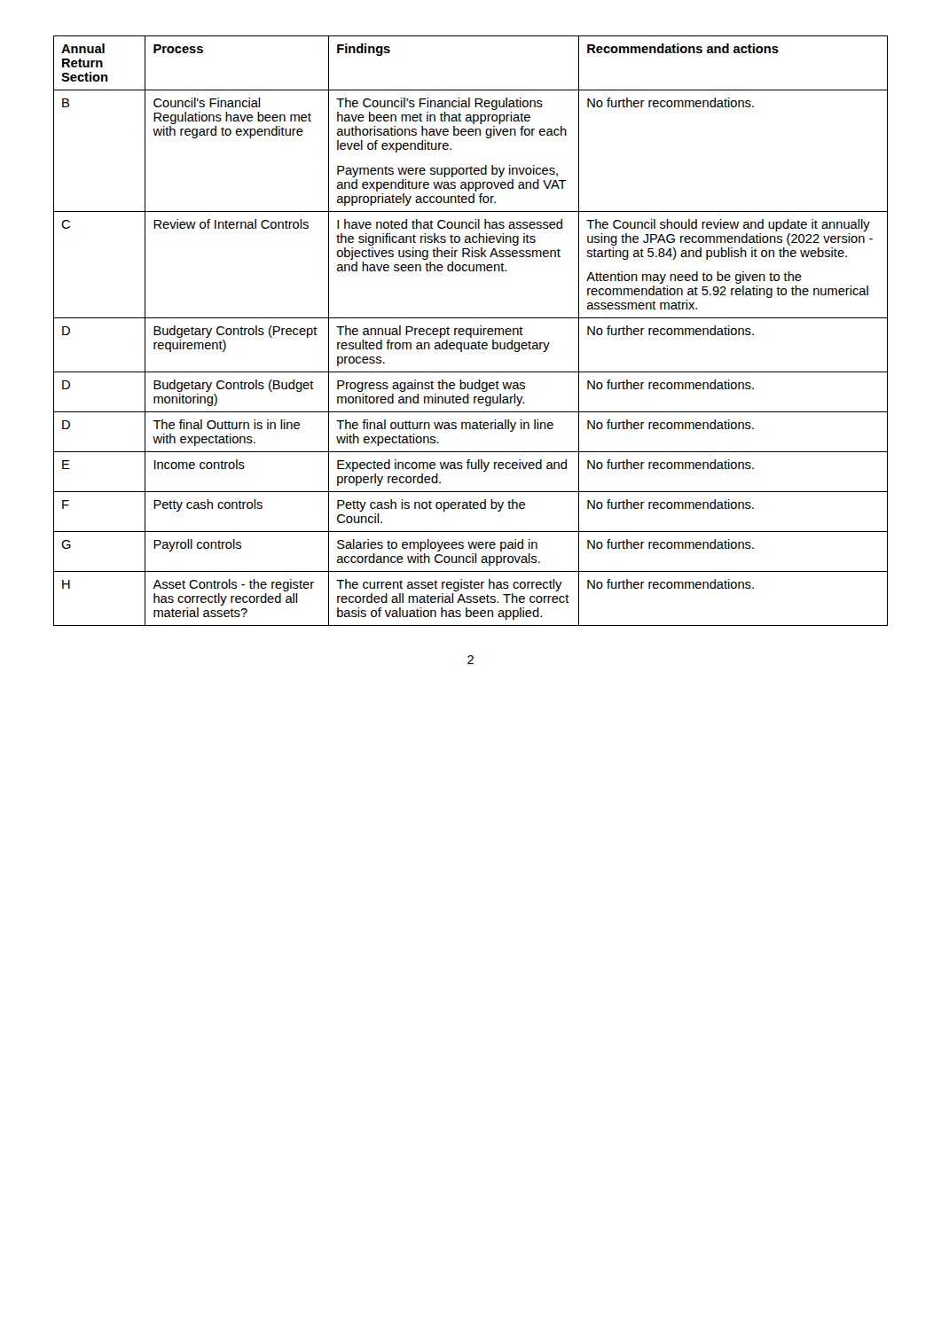| Annual Return Section | Process | Findings | Recommendations and actions |
| --- | --- | --- | --- |
| B | Council's Financial Regulations have been met with regard to expenditure | The Council’s Financial Regulations have been met in that appropriate authorisations have been given for each level of expenditure. Payments were supported by invoices, and expenditure was approved and VAT appropriately accounted for. | No further recommendations. |
| C | Review of Internal Controls | I have noted that Council has assessed the significant risks to achieving its objectives using their Risk Assessment and have seen the document. | The Council should review and update it annually using the JPAG recommendations (2022 version - starting at 5.84) and publish it on the website. Attention may need to be given to the recommendation at 5.92 relating to the numerical assessment matrix. |
| D | Budgetary Controls (Precept requirement) | The annual Precept requirement resulted from an adequate budgetary process. | No further recommendations. |
| D | Budgetary Controls (Budget monitoring) | Progress against the budget was monitored and minuted regularly. | No further recommendations. |
| D | The final Outturn is in line with expectations. | The final outturn was materially in line with expectations. | No further recommendations. |
| E | Income controls | Expected income was fully received and properly recorded. | No further recommendations. |
| F | Petty cash controls | Petty cash is not operated by the Council. | No further recommendations. |
| G | Payroll controls | Salaries to employees were paid in accordance with Council approvals. | No further recommendations. |
| H | Asset Controls - the register has correctly recorded all material assets? | The current asset register has correctly recorded all material Assets. The correct basis of valuation has been applied. | No further recommendations. |
2